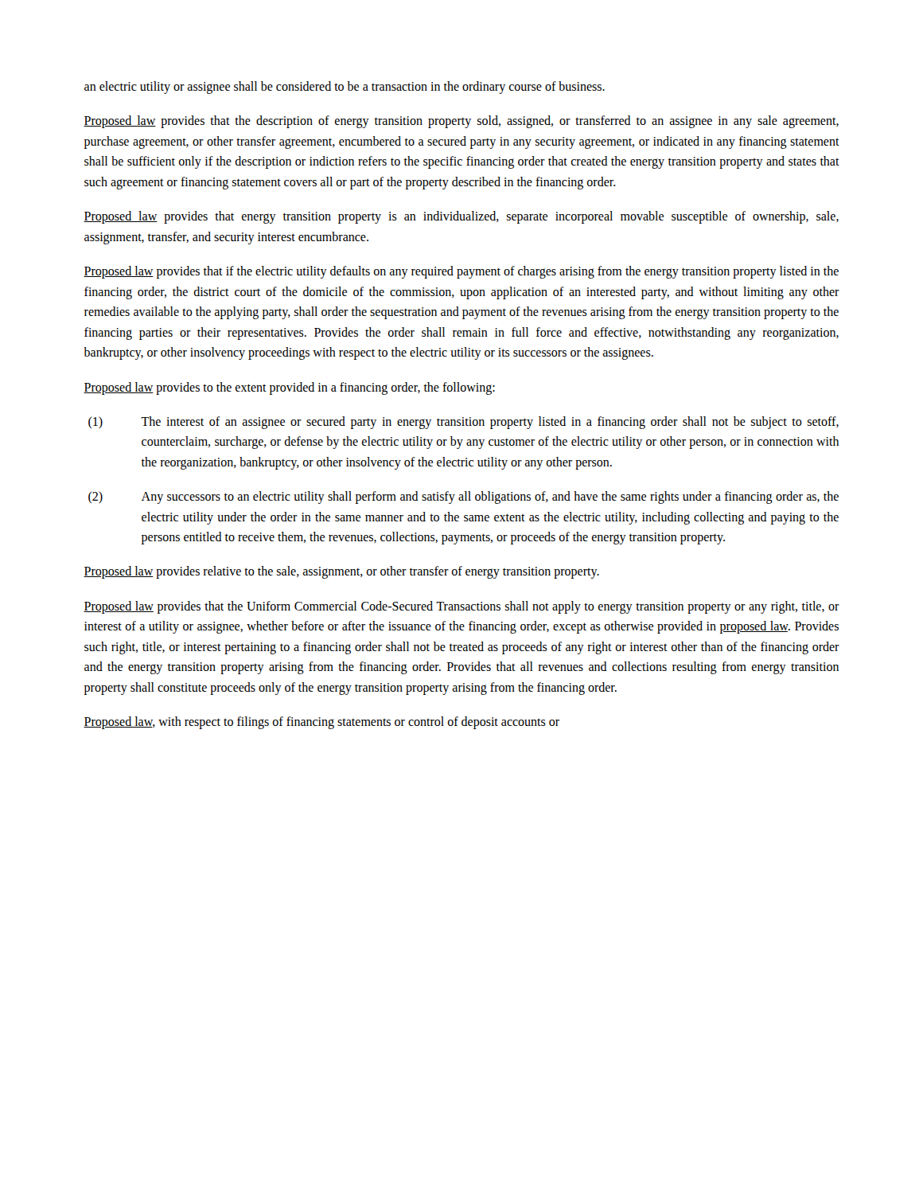an electric utility or assignee shall be considered to be a transaction in the ordinary course of business.
Proposed law provides that the description of energy transition property sold, assigned, or transferred to an assignee in any sale agreement, purchase agreement, or other transfer agreement, encumbered to a secured party in any security agreement, or indicated in any financing statement shall be sufficient only if the description or indiction refers to the specific financing order that created the energy transition property and states that such agreement or financing statement covers all or part of the property described in the financing order.
Proposed law provides that energy transition property is an individualized, separate incorporeal movable susceptible of ownership, sale, assignment, transfer, and security interest encumbrance.
Proposed law provides that if the electric utility defaults on any required payment of charges arising from the energy transition property listed in the financing order, the district court of the domicile of the commission, upon application of an interested party, and without limiting any other remedies available to the applying party, shall order the sequestration and payment of the revenues arising from the energy transition property to the financing parties or their representatives. Provides the order shall remain in full force and effective, notwithstanding any reorganization, bankruptcy, or other insolvency proceedings with respect to the electric utility or its successors or the assignees.
Proposed law provides to the extent provided in a financing order, the following:
(1)
The interest of an assignee or secured party in energy transition property listed in a financing order shall not be subject to setoff, counterclaim, surcharge, or defense by the electric utility or by any customer of the electric utility or other person, or in connection with the reorganization, bankruptcy, or other insolvency of the electric utility or any other person.
(2)
Any successors to an electric utility shall perform and satisfy all obligations of, and have the same rights under a financing order as, the electric utility under the order in the same manner and to the same extent as the electric utility, including collecting and paying to the persons entitled to receive them, the revenues, collections, payments, or proceeds of the energy transition property.
Proposed law provides relative to the sale, assignment, or other transfer of energy transition property.
Proposed law provides that the Uniform Commercial Code-Secured Transactions shall not apply to energy transition property or any right, title, or interest of a utility or assignee, whether before or after the issuance of the financing order, except as otherwise provided in proposed law. Provides such right, title, or interest pertaining to a financing order shall not be treated as proceeds of any right or interest other than of the financing order and the energy transition property arising from the financing order. Provides that all revenues and collections resulting from energy transition property shall constitute proceeds only of the energy transition property arising from the financing order.
Proposed law, with respect to filings of financing statements or control of deposit accounts or